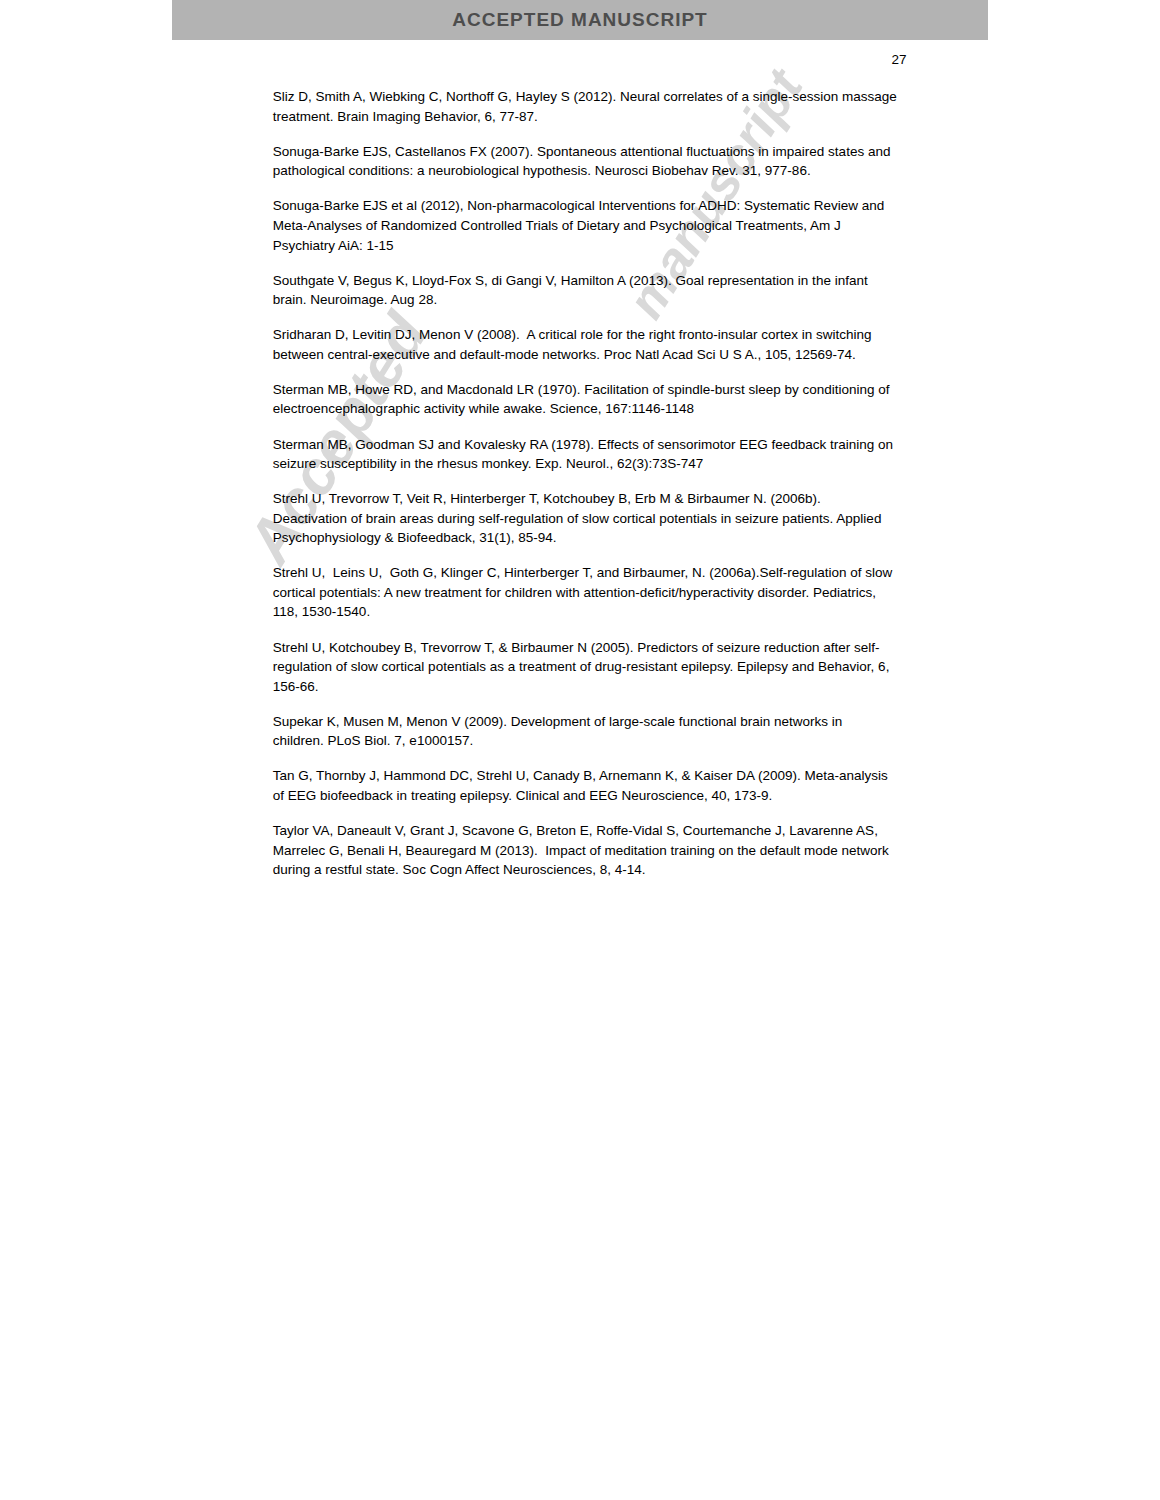ACCEPTED MANUSCRIPT
27
manuscript
Accepted
Sliz D, Smith A, Wiebking C, Northoff G, Hayley S (2012). Neural correlates of a single-session massage treatment. Brain Imaging Behavior, 6, 77-87.
Sonuga-Barke EJS, Castellanos FX (2007). Spontaneous attentional fluctuations in impaired states and pathological conditions: a neurobiological hypothesis. Neurosci Biobehav Rev. 31, 977-86.
Sonuga-Barke EJS et al (2012), Non-pharmacological Interventions for ADHD: Systematic Review and Meta-Analyses of Randomized Controlled Trials of Dietary and Psychological Treatments, Am J Psychiatry AiA: 1-15
Southgate V, Begus K, Lloyd-Fox S, di Gangi V, Hamilton A (2013). Goal representation in the infant brain. Neuroimage. Aug 28.
Sridharan D, Levitin DJ, Menon V (2008). A critical role for the right fronto-insular cortex in switching between central-executive and default-mode networks. Proc Natl Acad Sci U S A., 105, 12569-74.
Sterman MB, Howe RD, and Macdonald LR (1970). Facilitation of spindle-burst sleep by conditioning of electroencephalographic activity while awake. Science, 167:1146-1148
Sterman MB, Goodman SJ and Kovalesky RA (1978). Effects of sensorimotor EEG feedback training on seizure susceptibility in the rhesus monkey. Exp. Neurol., 62(3):73S-747
Strehl U, Trevorrow T, Veit R, Hinterberger T, Kotchoubey B, Erb M & Birbaumer N. (2006b). Deactivation of brain areas during self-regulation of slow cortical potentials in seizure patients. Applied Psychophysiology & Biofeedback, 31(1), 85-94.
Strehl U, Leins U, Goth G, Klinger C, Hinterberger T, and Birbaumer, N. (2006a).Self-regulation of slow cortical potentials: A new treatment for children with attention-deficit/hyperactivity disorder. Pediatrics, 118, 1530-1540.
Strehl U, Kotchoubey B, Trevorrow T, & Birbaumer N (2005). Predictors of seizure reduction after self-regulation of slow cortical potentials as a treatment of drug-resistant epilepsy. Epilepsy and Behavior, 6, 156-66.
Supekar K, Musen M, Menon V (2009). Development of large-scale functional brain networks in children. PLoS Biol. 7, e1000157.
Tan G, Thornby J, Hammond DC, Strehl U, Canady B, Arnemann K, & Kaiser DA (2009). Meta-analysis of EEG biofeedback in treating epilepsy. Clinical and EEG Neuroscience, 40, 173-9.
Taylor VA, Daneault V, Grant J, Scavone G, Breton E, Roffe-Vidal S, Courtemanche J, Lavarenne AS, Marrelec G, Benali H, Beauregard M (2013). Impact of meditation training on the default mode network during a restful state. Soc Cogn Affect Neurosciences, 8, 4-14.